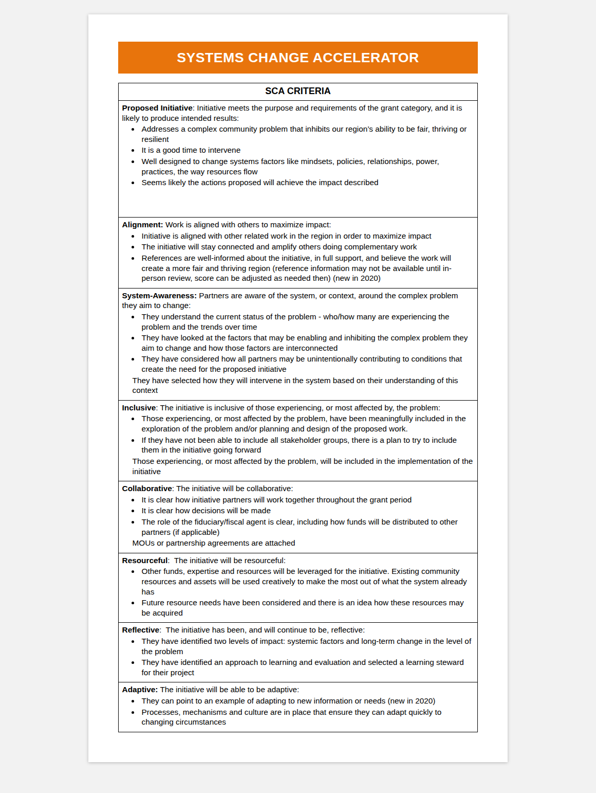SYSTEMS CHANGE ACCELERATOR
| SCA CRITERIA |
| --- |
| Proposed Initiative : Initiative meets the purpose and requirements of the grant category, and it is likely to produce intended results: Addresses a complex community problem that inhibits our region’s ability to be fair, thriving or resilient It is a good time to intervene Well designed to change systems factors like mindsets, policies, relationships, power, practices, the way resources flow Seems likely the actions proposed will achieve the impact described |
| Alignment: Work is aligned with others to maximize impact: Initiative is aligned with other related work in the region in order to maximize impact The initiative will stay connected and amplify others doing complementary work References are well-informed about the initiative, in full support, and believe the work will create a more fair and thriving region (reference information may not be available until in-person review, score can be adjusted as needed then) (new in 2020) |
| System-Awareness: Partners are aware of the system, or context, around the complex problem they aim to change: They understand the current status of the problem - who/how many are experiencing the problem and the trends over time They have looked at the factors that may be enabling and inhibiting the complex problem they aim to change and how those factors are interconnected They have considered how all partners may be unintentionally contributing to conditions that create the need for the proposed initiative They have selected how they will intervene in the system based on their understanding of this context |
| Inclusive : The initiative is inclusive of those experiencing, or most affected by, the problem: Those experiencing, or most affected by the problem, have been meaningfully included in the exploration of the problem and/or planning and design of the proposed work. If they have not been able to include all stakeholder groups, there is a plan to try to include them in the initiative going forward Those experiencing, or most affected by the problem, will be included in the implementation of the initiative |
| Collaborative : The initiative will be collaborative: It is clear how initiative partners will work together throughout the grant period It is clear how decisions will be made The role of the fiduciary/fiscal agent is clear, including how funds will be distributed to other partners (if applicable) MOUs or partnership agreements are attached |
| Resourceful : The initiative will be resourceful: Other funds, expertise and resources will be leveraged for the initiative. Existing community resources and assets will be used creatively to make the most out of what the system already has Future resource needs have been considered and there is an idea how these resources may be acquired |
| Reflective : The initiative has been, and will continue to be, reflective: They have identified two levels of impact: systemic factors and long-term change in the level of the problem They have identified an approach to learning and evaluation and selected a learning steward for their project |
| Adaptive: The initiative will be able to be adaptive: They can point to an example of adapting to new information or needs (new in 2020) Processes, mechanisms and culture are in place that ensure they can adapt quickly to changing circumstances |